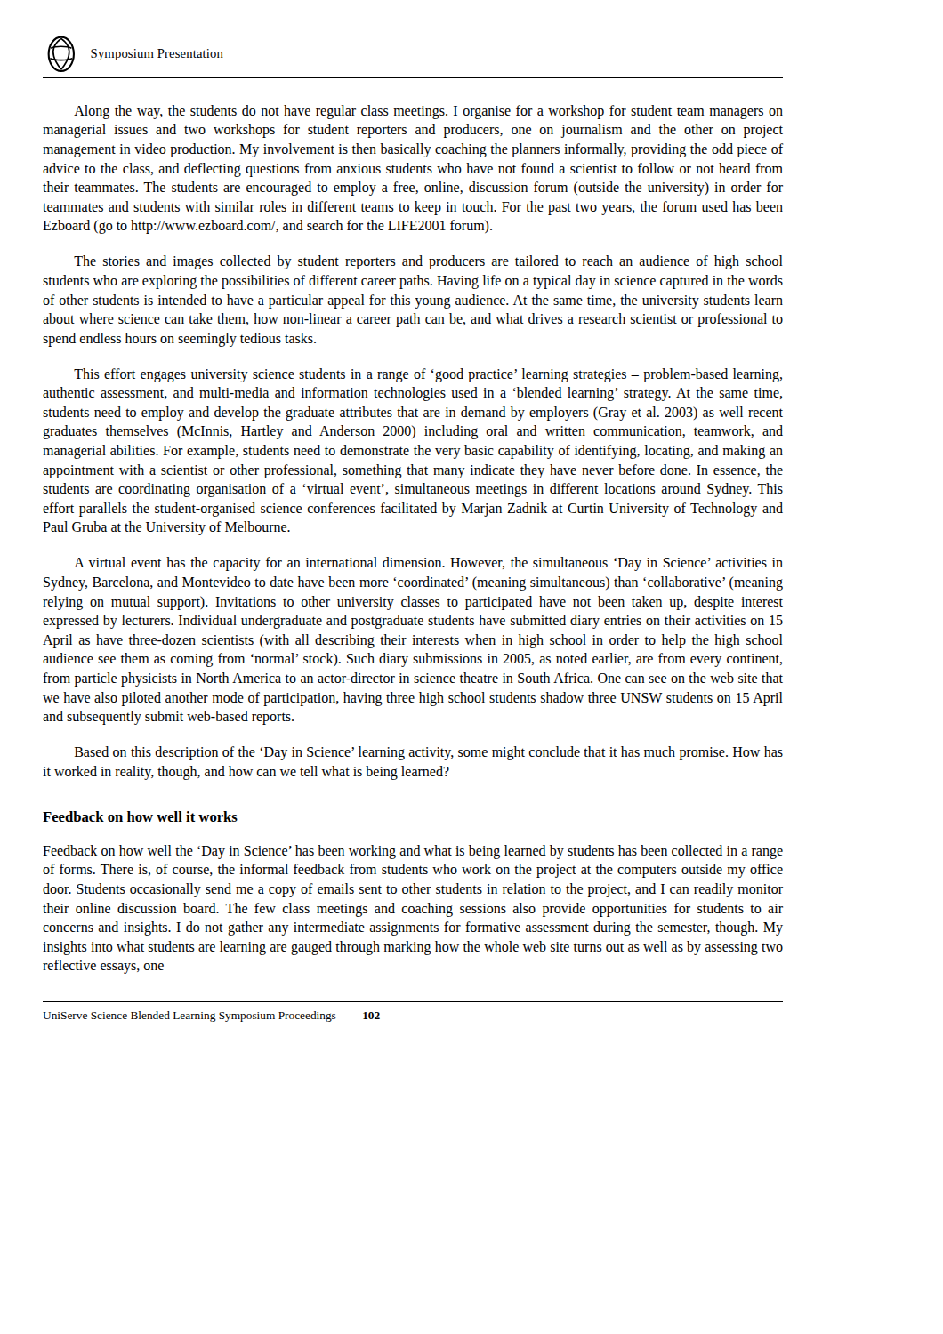Symposium Presentation
Along the way, the students do not have regular class meetings. I organise for a workshop for student team managers on managerial issues and two workshops for student reporters and producers, one on journalism and the other on project management in video production. My involvement is then basically coaching the planners informally, providing the odd piece of advice to the class, and deflecting questions from anxious students who have not found a scientist to follow or not heard from their teammates. The students are encouraged to employ a free, online, discussion forum (outside the university) in order for teammates and students with similar roles in different teams to keep in touch. For the past two years, the forum used has been Ezboard (go to http://www.ezboard.com/, and search for the LIFE2001 forum).
The stories and images collected by student reporters and producers are tailored to reach an audience of high school students who are exploring the possibilities of different career paths. Having life on a typical day in science captured in the words of other students is intended to have a particular appeal for this young audience. At the same time, the university students learn about where science can take them, how non-linear a career path can be, and what drives a research scientist or professional to spend endless hours on seemingly tedious tasks.
This effort engages university science students in a range of ‘good practice’ learning strategies – problem-based learning, authentic assessment, and multi-media and information technologies used in a ‘blended learning’ strategy. At the same time, students need to employ and develop the graduate attributes that are in demand by employers (Gray et al. 2003) as well recent graduates themselves (McInnis, Hartley and Anderson 2000) including oral and written communication, teamwork, and managerial abilities. For example, students need to demonstrate the very basic capability of identifying, locating, and making an appointment with a scientist or other professional, something that many indicate they have never before done. In essence, the students are coordinating organisation of a ‘virtual event’, simultaneous meetings in different locations around Sydney. This effort parallels the student-organised science conferences facilitated by Marjan Zadnik at Curtin University of Technology and Paul Gruba at the University of Melbourne.
A virtual event has the capacity for an international dimension. However, the simultaneous ‘Day in Science’ activities in Sydney, Barcelona, and Montevideo to date have been more ‘coordinated’ (meaning simultaneous) than ‘collaborative’ (meaning relying on mutual support). Invitations to other university classes to participated have not been taken up, despite interest expressed by lecturers. Individual undergraduate and postgraduate students have submitted diary entries on their activities on 15 April as have three-dozen scientists (with all describing their interests when in high school in order to help the high school audience see them as coming from ‘normal’ stock). Such diary submissions in 2005, as noted earlier, are from every continent, from particle physicists in North America to an actor-director in science theatre in South Africa. One can see on the web site that we have also piloted another mode of participation, having three high school students shadow three UNSW students on 15 April and subsequently submit web-based reports.
Based on this description of the ‘Day in Science’ learning activity, some might conclude that it has much promise. How has it worked in reality, though, and how can we tell what is being learned?
Feedback on how well it works
Feedback on how well the ‘Day in Science’ has been working and what is being learned by students has been collected in a range of forms. There is, of course, the informal feedback from students who work on the project at the computers outside my office door. Students occasionally send me a copy of emails sent to other students in relation to the project, and I can readily monitor their online discussion board. The few class meetings and coaching sessions also provide opportunities for students to air concerns and insights. I do not gather any intermediate assignments for formative assessment during the semester, though. My insights into what students are learning are gauged through marking how the whole web site turns out as well as by assessing two reflective essays, one
UniServe Science Blended Learning Symposium Proceedings 102